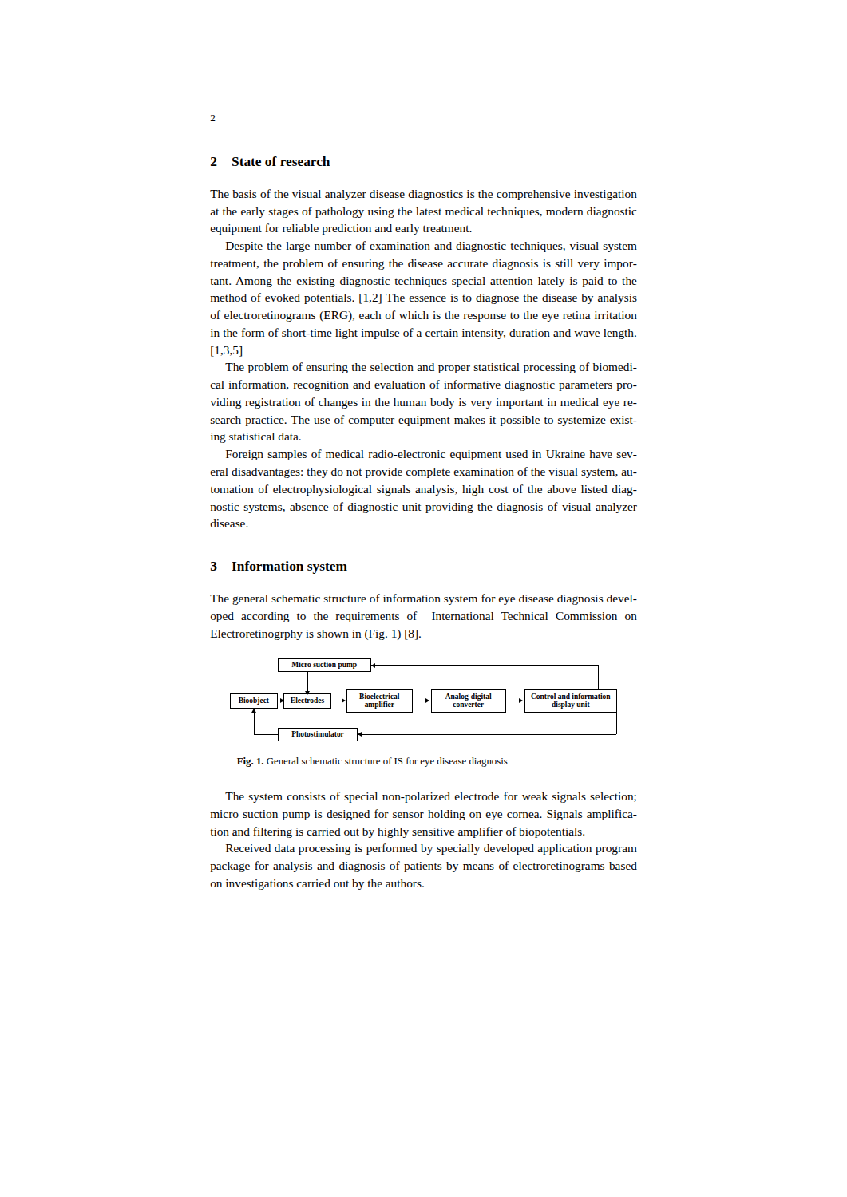2
2 State of research
The basis of the visual analyzer disease diagnostics is the comprehensive investigation at the early stages of pathology using the latest medical techniques, modern diagnostic equipment for reliable prediction and early treatment.
Despite the large number of examination and diagnostic techniques, visual system treatment, the problem of ensuring the disease accurate diagnosis is still very important. Among the existing diagnostic techniques special attention lately is paid to the method of evoked potentials. [1,2] The essence is to diagnose the disease by analysis of electroretinograms (ERG), each of which is the response to the eye retina irritation in the form of short-time light impulse of a certain intensity, duration and wave length.[1,3,5]
The problem of ensuring the selection and proper statistical processing of biomedical information, recognition and evaluation of informative diagnostic parameters providing registration of changes in the human body is very important in medical eye research practice. The use of computer equipment makes it possible to systemize existing statistical data.
Foreign samples of medical radio-electronic equipment used in Ukraine have several disadvantages: they do not provide complete examination of the visual system, automation of electrophysiological signals analysis, high cost of the above listed diagnostic systems, absence of diagnostic unit providing the diagnosis of visual analyzer disease.
3 Information system
The general schematic structure of information system for eye disease diagnosis developed according to the requirements of International Technical Commission on Electroretinogrphy is shown in (Fig. 1) [8].
Micro suction pump
Bioobject
Electrodes
Bioelectrical
amplifier
Analog-digital
converter
Control and information
display unit
Photostimulator
Fig. 1. General schematic structure of IS for eye disease diagnosis
The system consists of special non-polarized electrode for weak signals selection; micro suction pump is designed for sensor holding on eye cornea. Signals amplification and filtering is carried out by highly sensitive amplifier of biopotentials.
Received data processing is performed by specially developed application program package for analysis and diagnosis of patients by means of electroretinograms based on investigations carried out by the authors.